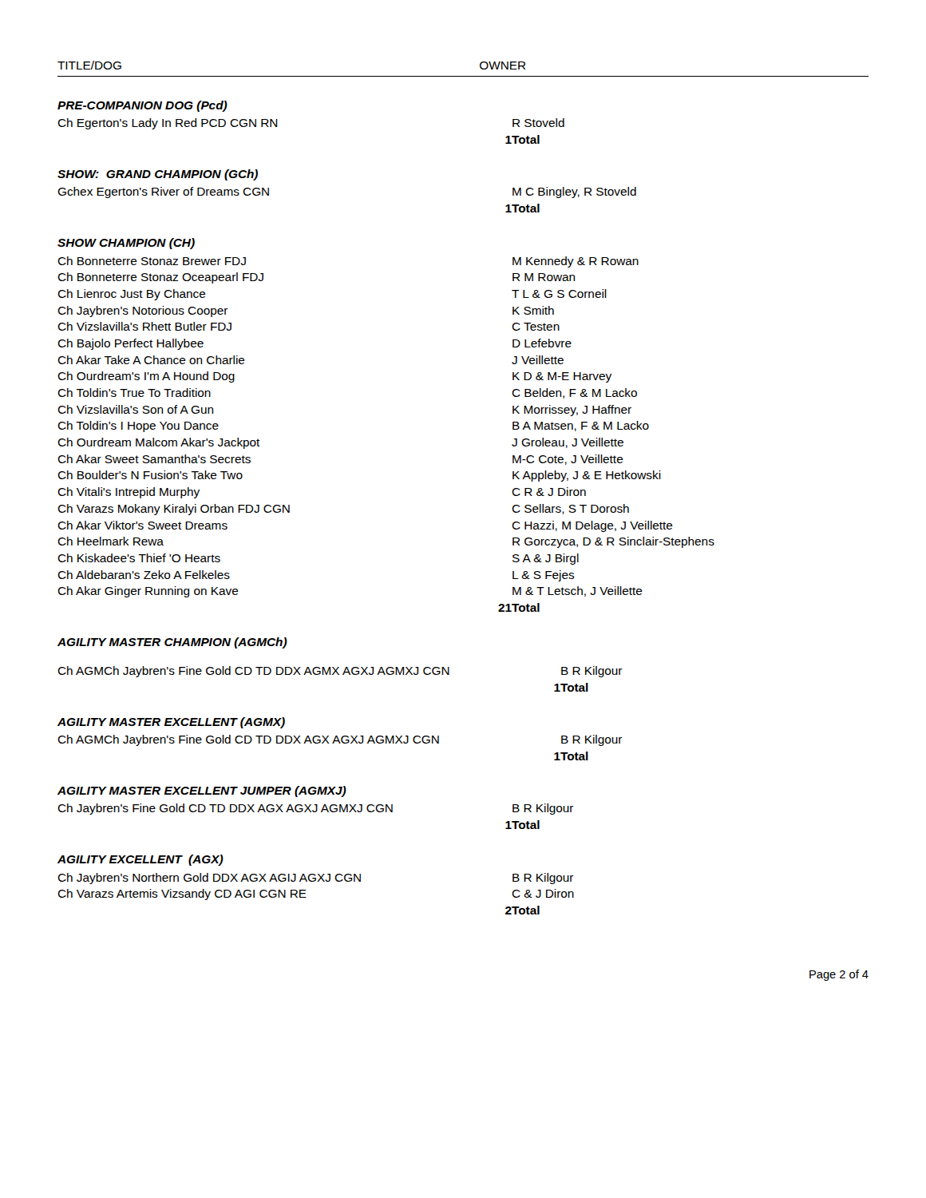TITLE/DOG
OWNER
PRE-COMPANION DOG (Pcd)
| Ch Egerton's Lady In Red PCD CGN RN | R Stoveld |
| 1 | Total |
SHOW: GRAND CHAMPION (GCh)
| Gchex Egerton's River of Dreams CGN | M C Bingley, R Stoveld |
| 1 | Total |
SHOW CHAMPION (CH)
| Ch Bonneterre Stonaz Brewer FDJ | M Kennedy & R Rowan |
| Ch Bonneterre Stonaz Oceapearl FDJ | R M Rowan |
| Ch Lienroc Just By Chance | T L & G S Corneil |
| Ch Jaybren's Notorious Cooper | K Smith |
| Ch Vizslavilla's Rhett Butler FDJ | C Testen |
| Ch Bajolo Perfect Hallybee | D Lefebvre |
| Ch Akar Take A Chance on Charlie | J Veillette |
| Ch Ourdream's I'm A Hound Dog | K D & M-E Harvey |
| Ch Toldin's True To Tradition | C Belden, F & M Lacko |
| Ch Vizslavilla's Son of A Gun | K Morrissey, J Haffner |
| Ch Toldin's I Hope You Dance | B A Matsen, F & M Lacko |
| Ch Ourdream Malcom Akar's Jackpot | J Groleau, J Veillette |
| Ch Akar Sweet Samantha's Secrets | M-C Cote, J Veillette |
| Ch Boulder's N Fusion's Take Two | K Appleby, J & E Hetkowski |
| Ch Vitali's Intrepid Murphy | C R & J Diron |
| Ch Varazs Mokany Kiralyi Orban FDJ CGN | C Sellars, S T Dorosh |
| Ch Akar Viktor's Sweet Dreams | C Hazzi, M Delage, J Veillette |
| Ch Heelmark Rewa | R Gorczyca, D & R Sinclair-Stephens |
| Ch Kiskadee's Thief 'O Hearts | S A & J Birgl |
| Ch Aldebaran's Zeko A Felkeles | L & S Fejes |
| Ch Akar Ginger Running on Kave | M & T Letsch, J Veillette |
| 21 | Total |
AGILITY MASTER CHAMPION (AGMCh)
| Ch AGMCh Jaybren's Fine Gold CD TD DDX AGMX AGXJ AGMXJ CGN | B R Kilgour |
| 1 | Total |
AGILITY MASTER EXCELLENT (AGMX)
| Ch AGMCh Jaybren's Fine Gold CD TD DDX AGX AGXJ AGMXJ CGN | B R Kilgour |
| 1 | Total |
AGILITY MASTER EXCELLENT JUMPER (AGMXJ)
| Ch Jaybren's Fine Gold CD TD DDX AGX AGXJ AGMXJ CGN | B R Kilgour |
| 1 | Total |
AGILITY EXCELLENT (AGX)
| Ch Jaybren's Northern Gold DDX AGX AGIJ AGXJ CGN | B R Kilgour |
| Ch Varazs Artemis Vizsandy CD AGI CGN RE | C & J Diron |
| 2 | Total |
Page 2 of 4